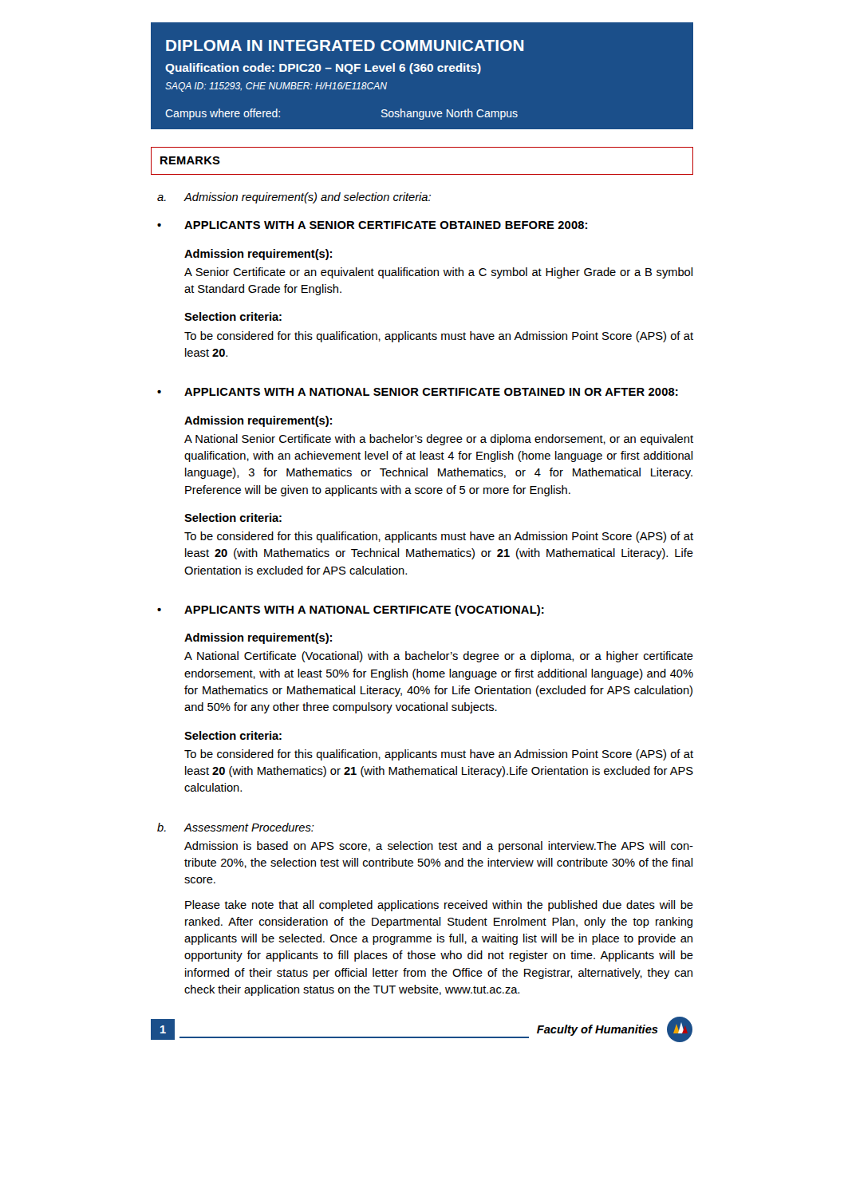DIPLOMA IN INTEGRATED COMMUNICATION
Qualification code: DPIC20 – NQF Level 6 (360 credits)
SAQA ID: 115293, CHE NUMBER: H/H16/E118CAN
Campus where offered: Soshanguve North Campus
REMARKS
a.
Admission requirement(s) and selection criteria:
•
APPLICANTS WITH A SENIOR CERTIFICATE OBTAINED BEFORE 2008:
Admission requirement(s):
A Senior Certificate or an equivalent qualification with a C symbol at Higher Grade or a B symbol at Standard Grade for English.
Selection criteria:
To be considered for this qualification, applicants must have an Admission Point Score (APS) of at least 20.
•
APPLICANTS WITH A NATIONAL SENIOR CERTIFICATE OBTAINED IN OR AFTER 2008:
Admission requirement(s):
A National Senior Certificate with a bachelor’s degree or a diploma endorsement, or an equivalent qualification, with an achievement level of at least 4 for English (home language or first additional language), 3 for Mathematics or Technical Mathematics, or 4 for Mathematical Literacy. Preference will be given to applicants with a score of 5 or more for English.
Selection criteria:
To be considered for this qualification, applicants must have an Admission Point Score (APS) of at least 20 (with Mathematics or Technical Mathematics) or 21 (with Mathematical Literacy). Life Orientation is excluded for APS calculation.
•
APPLICANTS WITH A NATIONAL CERTIFICATE (VOCATIONAL):
Admission requirement(s):
A National Certificate (Vocational) with a bachelor’s degree or a diploma, or a higher certificate endorsement, with at least 50% for English (home language or first additional language) and 40% for Mathematics or Mathematical Literacy, 40% for Life Orientation (excluded for APS calculation) and 50% for any other three compulsory vocational subjects.
Selection criteria:
To be considered for this qualification, applicants must have an Admission Point Score (APS) of at least 20 (with Mathematics) or 21 (with Mathematical Literacy).Life Orientation is excluded for APS calculation.
b.
Assessment Procedures:
Admission is based on APS score, a selection test and a personal interview.The APS will con-tribute 20%, the selection test will contribute 50% and the interview will contribute 30% of the final score.
Please take note that all completed applications received within the published due dates will be ranked. After consideration of the Departmental Student Enrolment Plan, only the top ranking applicants will be selected. Once a programme is full, a waiting list will be in place to provide an opportunity for applicants to fill places of those who did not register on time. Applicants will be informed of their status per official letter from the Office of the Registrar, alternatively, they can check their application status on the TUT website, www.tut.ac.za.
1
Faculty of Humanities